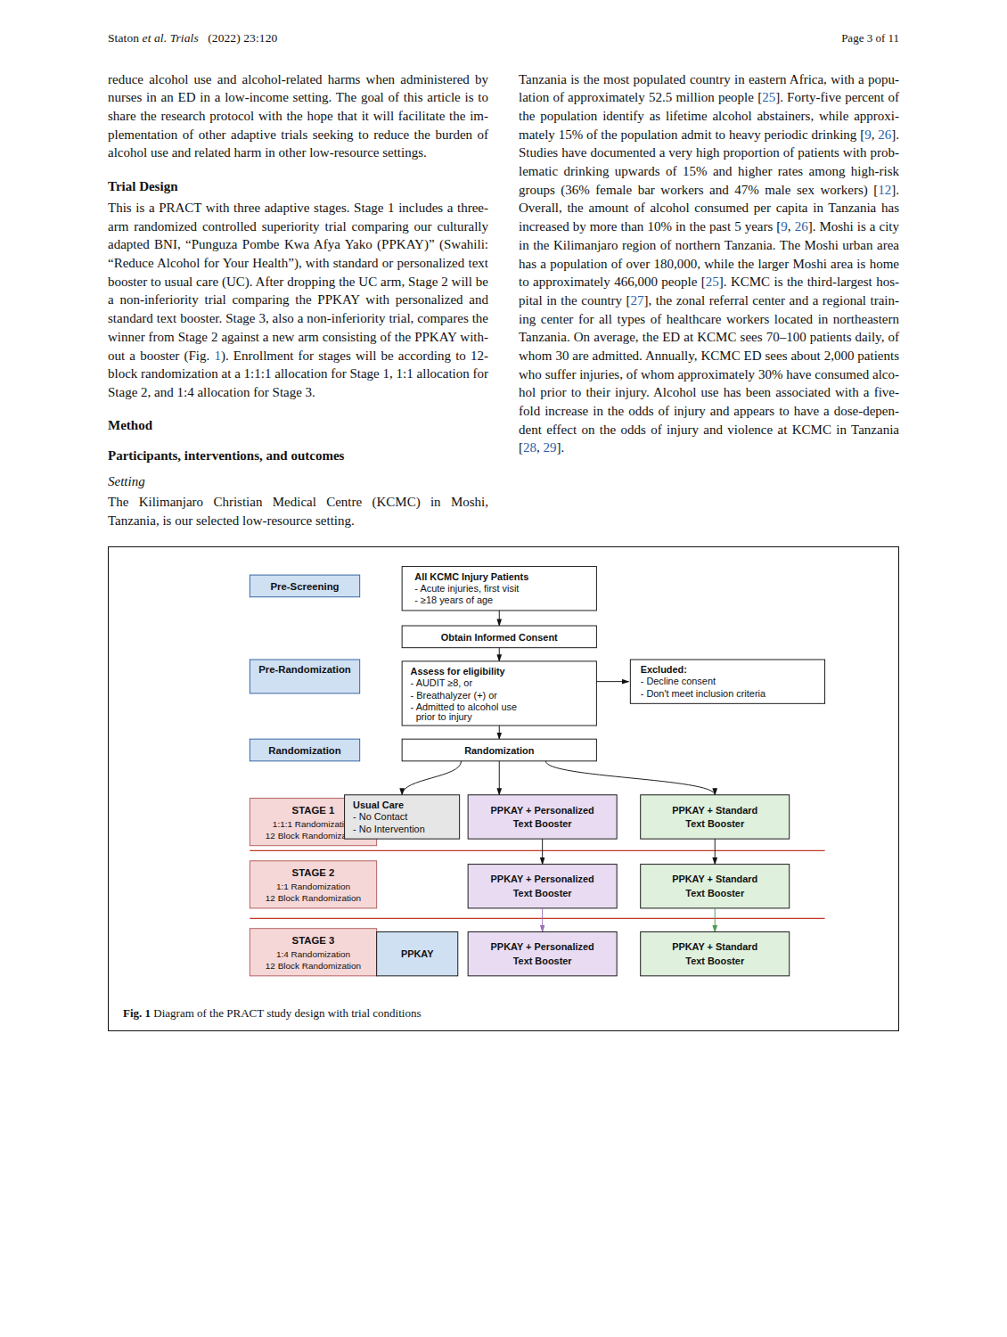Staton et al. Trials (2022) 23:120
Page 3 of 11
reduce alcohol use and alcohol-related harms when administered by nurses in an ED in a low-income setting. The goal of this article is to share the research protocol with the hope that it will facilitate the implementation of other adaptive trials seeking to reduce the burden of alcohol use and related harm in other low-resource settings.
Trial Design
This is a PRACT with three adaptive stages. Stage 1 includes a three-arm randomized controlled superiority trial comparing our culturally adapted BNI, “Punguza Pombe Kwa Afya Yako (PPKAY)” (Swahili: “Reduce Alcohol for Your Health”), with standard or personalized text booster to usual care (UC). After dropping the UC arm, Stage 2 will be a non-inferiority trial comparing the PPKAY with personalized and standard text booster. Stage 3, also a non-inferiority trial, compares the winner from Stage 2 against a new arm consisting of the PPKAY without a booster (Fig. 1). Enrollment for stages will be according to 12-block randomization at a 1:1:1 allocation for Stage 1, 1:1 allocation for Stage 2, and 1:4 allocation for Stage 3.
Method
Participants, interventions, and outcomes
Setting
The Kilimanjaro Christian Medical Centre (KCMC) in Moshi, Tanzania, is our selected low-resource setting.
Tanzania is the most populated country in eastern Africa, with a population of approximately 52.5 million people [25]. Forty-five percent of the population identify as lifetime alcohol abstainers, while approximately 15% of the population admit to heavy periodic drinking [9, 26]. Studies have documented a very high proportion of patients with problematic drinking upwards of 15% and higher rates among high-risk groups (36% female bar workers and 47% male sex workers) [12]. Overall, the amount of alcohol consumed per capita in Tanzania has increased by more than 10% in the past 5 years [9, 26]. Moshi is a city in the Kilimanjaro region of northern Tanzania. The Moshi urban area has a population of over 180,000, while the larger Moshi area is home to approximately 466,000 people [25]. KCMC is the third-largest hospital in the country [27], the zonal referral center and a regional training center for all types of healthcare workers located in northeastern Tanzania. On average, the ED at KCMC sees 70–100 patients daily, of whom 30 are admitted. Annually, KCMC ED sees about 2,000 patients who suffer injuries, of whom approximately 30% have consumed alcohol prior to their injury. Alcohol use has been associated with a fivefold increase in the odds of injury and appears to have a dose-dependent effect on the odds of injury and violence at KCMC in Tanzania [28, 29].
Pre-Screening Pre-Randomization Randomization All KCMC Injury Patients - Acute injuries, first visit - ≥18 years of age Obtain Informed Consent Assess for eligibility - AUDIT ≥8, or - Breathalyzer (+) or - Admitted to alcohol use prior to injury Excluded: - Decline consent - Don't meet inclusion criteria Randomization STAGE 1 1:1:1 Randomization 12 Block Randomization Usual Care - No Contact - No Intervention PPKAY + Personalized Text Booster PPKAY + Standard Text Booster STAGE 2 1:1 Randomization 12 Block Randomization PPKAY + Personalized Text Booster PPKAY + Standard Text Booster STAGE 3 1:4 Randomization 12 Block Randomization PPKAY PPKAY + Personalized Text Booster PPKAY + Standard Text Booster
Fig. 1 Diagram of the PRACT study design with trial conditions